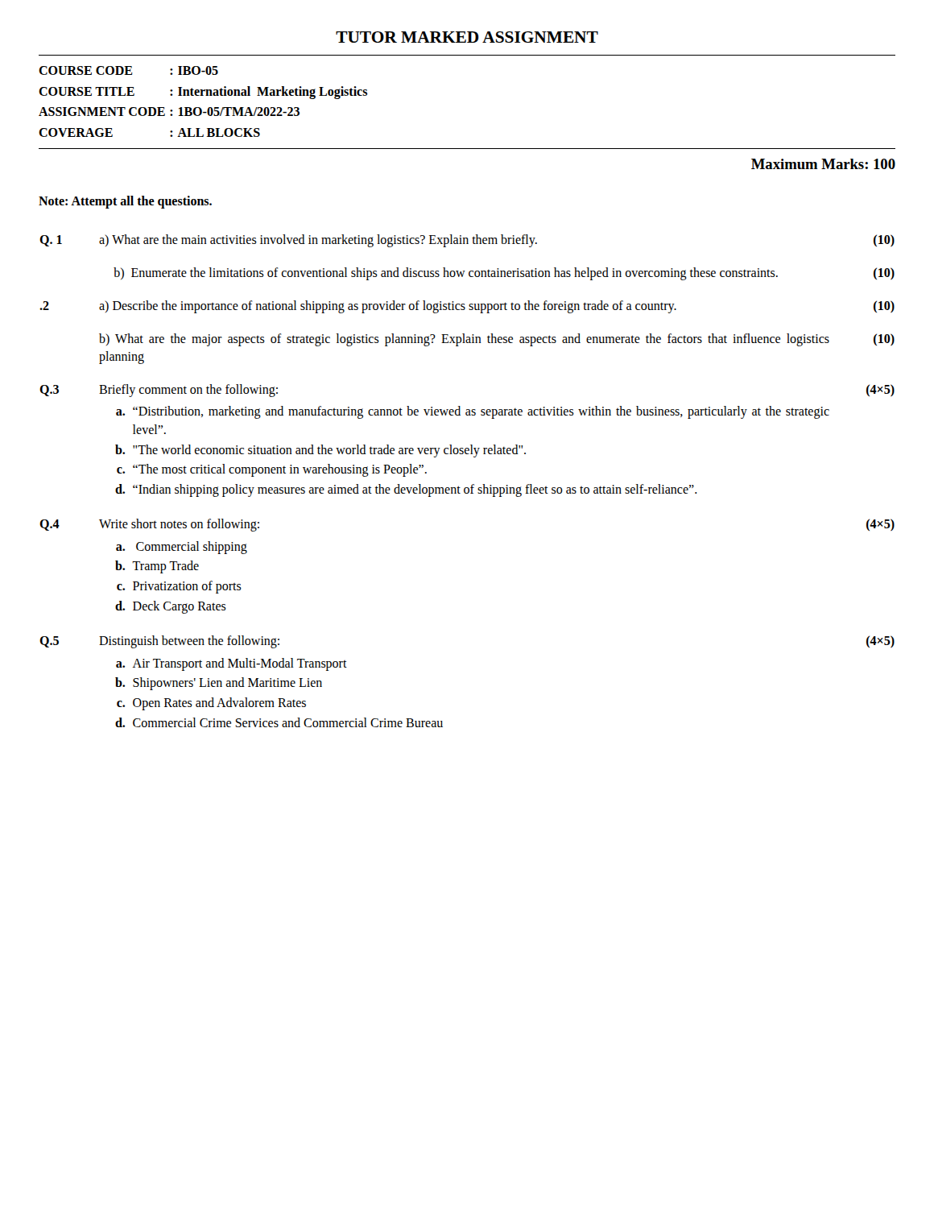TUTOR MARKED ASSIGNMENT
| COURSE CODE | : | IBO-05 |
| COURSE TITLE | : | International Marketing Logistics |
| ASSIGNMENT CODE | : | 1BO-05/TMA/2022-23 |
| COVERAGE | : | ALL BLOCKS |
Maximum Marks: 100
Note: Attempt all the questions.
| Q. 1 | a) What are the main activities involved in marketing logistics? Explain them briefly. | (10) |
| | b) Enumerate the limitations of conventional ships and discuss how containerisation has helped in overcoming these constraints. | (10) |
| .2 | a) Describe the importance of national shipping as provider of logistics support to the foreign trade of a country. | (10) |
| | b) What are the major aspects of strategic logistics planning? Explain these aspects and enumerate the factors that influence logistics planning | (10) |
| Q.3 | Briefly comment on the following: “Distribution, marketing and manufacturing cannot be viewed as separate activities within the business, particularly at the strategic level”. "The world economic situation and the world trade are very closely related". “The most critical component in warehousing is People”. “Indian shipping policy measures are aimed at the development of shipping fleet so as to attain self-reliance”. | (4×5) |
| Q.4 | Write short notes on following: Commercial shipping Tramp Trade Privatization of ports Deck Cargo Rates | (4×5) |
| Q.5 | Distinguish between the following: Air Transport and Multi-Modal Transport Shipowners' Lien and Maritime Lien Open Rates and Advalorem Rates Commercial Crime Services and Commercial Crime Bureau | (4×5) |